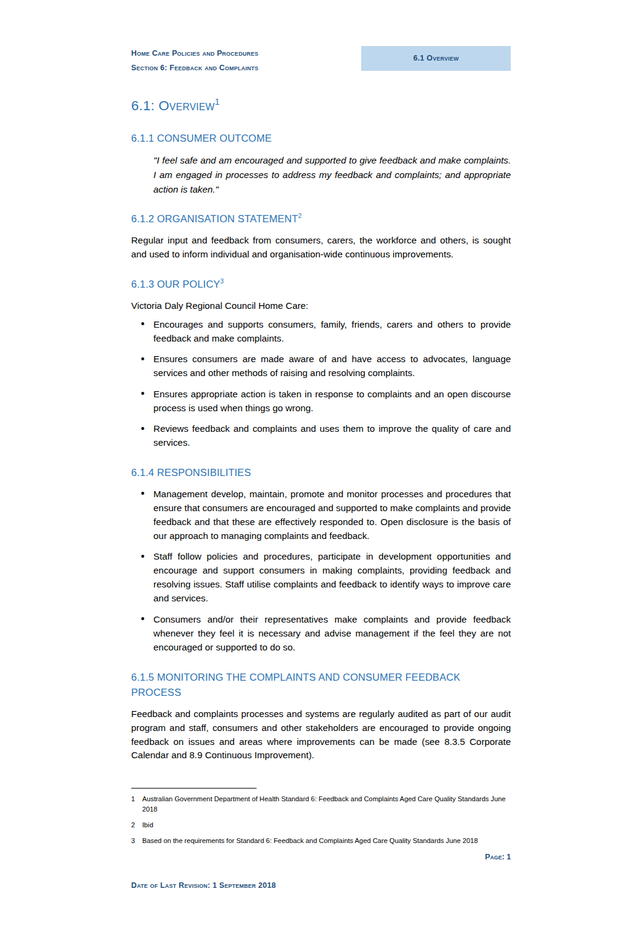Home Care Policies and Procedures
Section 6: Feedback and Complaints
6.1 Overview
6.1: Overview1
6.1.1 CONSUMER OUTCOME
"I feel safe and am encouraged and supported to give feedback and make complaints. I am engaged in processes to address my feedback and complaints; and appropriate action is taken."
6.1.2 ORGANISATION STATEMENT2
Regular input and feedback from consumers, carers, the workforce and others, is sought and used to inform individual and organisation-wide continuous improvements.
6.1.3 OUR POLICY3
Victoria Daly Regional Council Home Care:
Encourages and supports consumers, family, friends, carers and others to provide feedback and make complaints.
Ensures consumers are made aware of and have access to advocates, language services and other methods of raising and resolving complaints.
Ensures appropriate action is taken in response to complaints and an open discourse process is used when things go wrong.
Reviews feedback and complaints and uses them to improve the quality of care and services.
6.1.4 RESPONSIBILITIES
Management develop, maintain, promote and monitor processes and procedures that ensure that consumers are encouraged and supported to make complaints and provide feedback and that these are effectively responded to. Open disclosure is the basis of our approach to managing complaints and feedback.
Staff follow policies and procedures, participate in development opportunities and encourage and support consumers in making complaints, providing feedback and resolving issues. Staff utilise complaints and feedback to identify ways to improve care and services.
Consumers and/or their representatives make complaints and provide feedback whenever they feel it is necessary and advise management if the feel they are not encouraged or supported to do so.
6.1.5 MONITORING THE COMPLAINTS AND CONSUMER FEEDBACK PROCESS
Feedback and complaints processes and systems are regularly audited as part of our audit program and staff, consumers and other stakeholders are encouraged to provide ongoing feedback on issues and areas where improvements can be made (see 8.3.5 Corporate Calendar and 8.9 Continuous Improvement).
1
Australian Government Department of Health Standard 6: Feedback and Complaints Aged Care Quality Standards June 2018
2
Ibid
3
Based on the requirements for Standard 6: Feedback and Complaints Aged Care Quality Standards June 2018
Page: 1
Date of Last Revision: 1 September 2018